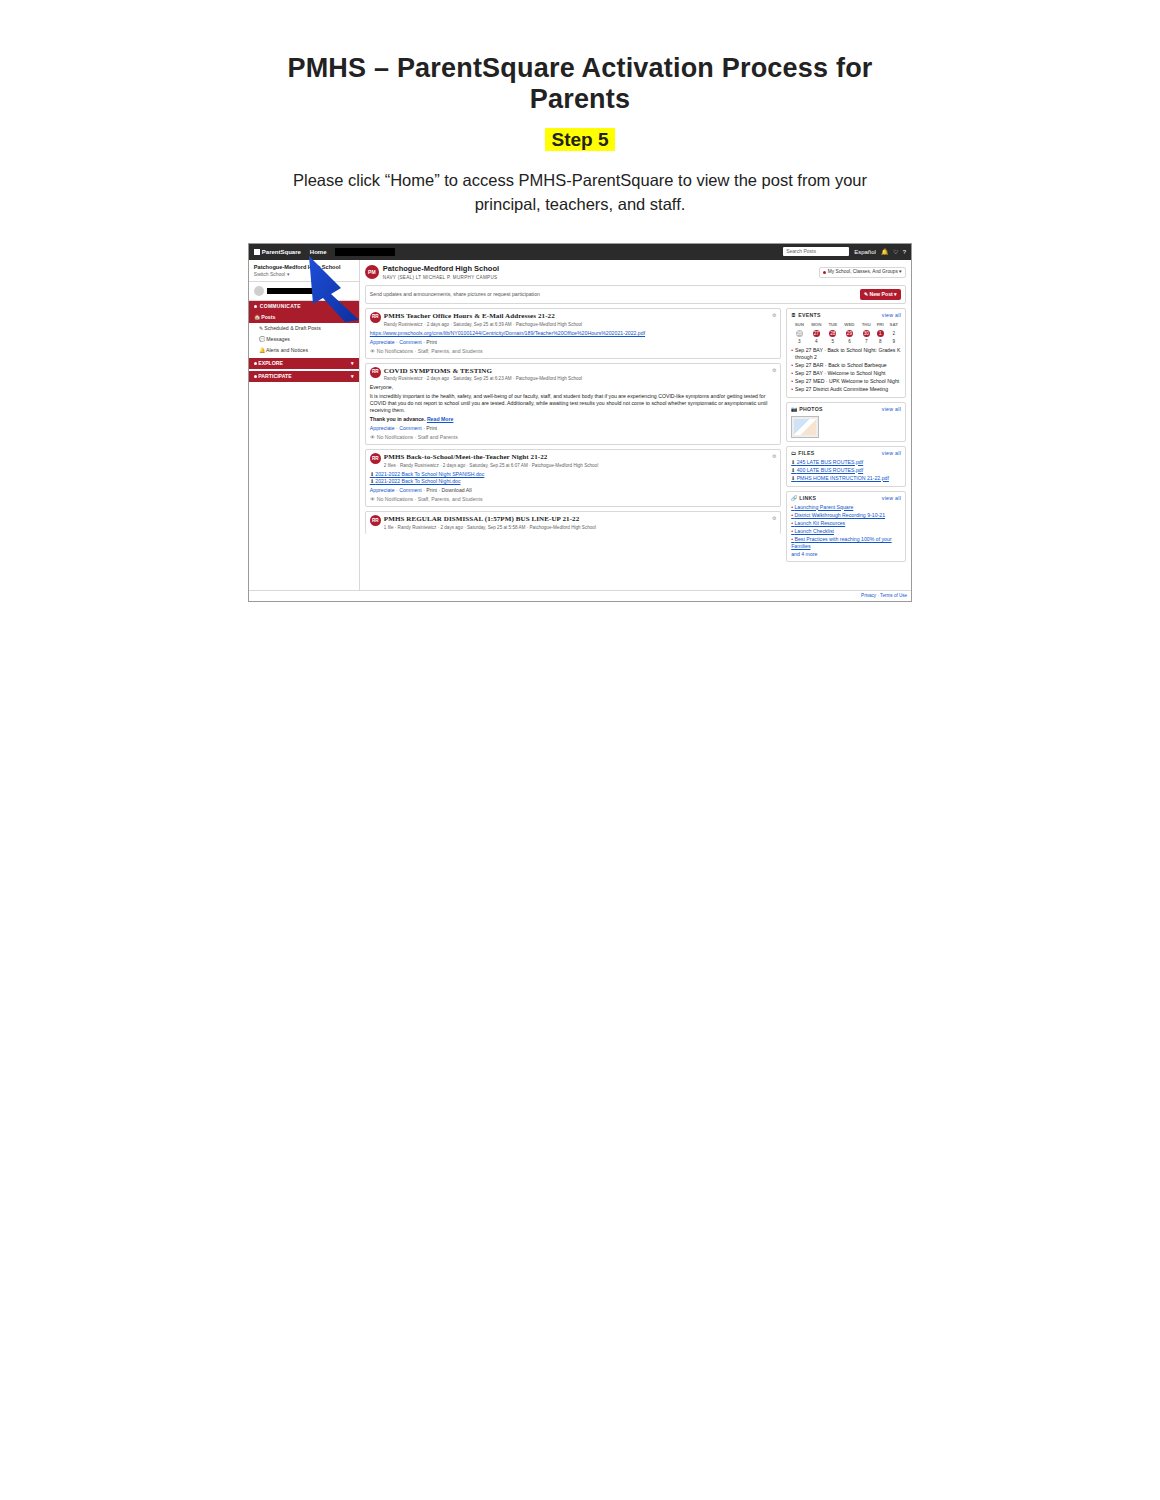PMHS – ParentSquare Activation Process for Parents
Step 5
Please click “Home” to access PMHS-ParentSquare to view the post from your principal, teachers, and staff.
ParentSquare Home Search Posts Español 🔔 ♡ ?
Patchogue-Medford High School Switch School ▾
COMMUNICATE
🏠 Posts›
✎ Scheduled & Draft Posts
💬 Messages
🔔 Alerts and Notices
EXPLORE▾
PARTICIPATE▾
PM Patchogue-Medford High School
NAVY (SEAL) LT MICHAEL P. MURPHY CAMPUS My School, Classes, And Groups ▾
Send updates and announcements, share pictures or request participation ✎ New Post ▾
⚙
RR
PMHS Teacher Office Hours & E-Mail Addresses 21-22
Randy Rusiniewicz · 2 days ago · Saturday, Sep 25 at 6:39 AM · Patchogue-Medford High School
https://www.pmschools.org/cms/lib/NY01001244/Centricity/Domain/189/Teacher%20Office%20Hours%202021-2022.pdf
Appreciate · Comment · Print
👁 No Notifications · Staff, Parents, and Students
⚙
RR
COVID SYMPTOMS & TESTING
Randy Rusiniewicz · 2 days ago · Saturday, Sep 25 at 6:23 AM · Patchogue-Medford High School
Everyone,
It is incredibly important to the health, safety, and well-being of our faculty, staff, and student body that if you are experiencing COVID-like symptoms and/or getting tested for COVID that you do not report to school until you are tested. Additionally, while awaiting test results you should not come to school whether symptomatic or asymptomatic until receiving them.
Thank you in advance. Read More
Appreciate · Comment · Print
👁 No Notifications · Staff and Parents
⚙
RR
PMHS Back-to-School/Meet-the-Teacher Night 21-22
2 files · Randy Rusiniewicz · 2 days ago · Saturday, Sep 25 at 6:07 AM · Patchogue-Medford High School
2021-2022 Back To School Night SPANISH.doc
2021-2022 Back To School Night.doc
Appreciate · Comment · Print · Download All
👁 No Notifications · Staff, Parents, and Students
⚙
RR
PMHS REGULAR DISMISSAL (1:57PM) BUS LINE-UP 21-22
1 file · Randy Rusiniewicz · 2 days ago · Saturday, Sep 25 at 5:58 AM · Patchogue-Medford High School
🗓 EVENTS view all
| SUN | MON | TUE | WED | THU | FRI | SAT |
| --- | --- | --- | --- | --- | --- | --- |
| 26 | 27 | 28 | 29 | 30 | 1 | 2 |
| 3 | 4 | 5 | 6 | 7 | 8 | 9 |
•Sep 27 BAY · Back to School Night: Grades K through 2
•Sep 27 BAR · Back to School Barbeque
•Sep 27 BAY · Welcome to School Night
•Sep 27 MED · UPK Welcome to School Night
•Sep 27 District Audit Committee Meeting
📷 PHOTOS view all
🗂 FILES view all
245 LATE BUS ROUTES.pdf 400 LATE BUS ROUTES.pdf PMHS HOME INSTRUCTION 21-22.pdf
🔗 LINKS view all
Launching Parent Square District Walkthrough Recording 9-10-21 Launch Kit Resources Launch Checklist Best Practices with reaching 100% of your Families and 4 more
Privacy · Terms of Use